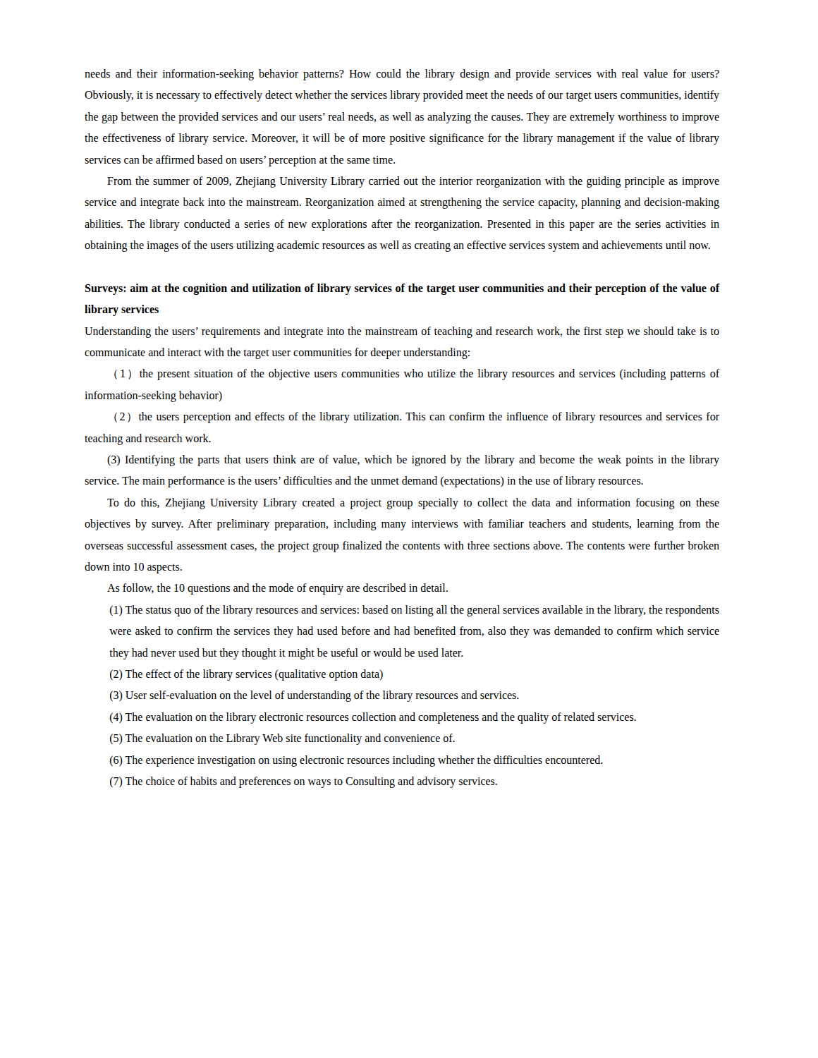needs and their information-seeking behavior patterns? How could the library design and provide services with real value for users? Obviously, it is necessary to effectively detect whether the services library provided meet the needs of our target users communities, identify the gap between the provided services and our users’ real needs, as well as analyzing the causes. They are extremely worthiness to improve the effectiveness of library service. Moreover, it will be of more positive significance for the library management if the value of library services can be affirmed based on users’ perception at the same time.
From the summer of 2009, Zhejiang University Library carried out the interior reorganization with the guiding principle as improve service and integrate back into the mainstream. Reorganization aimed at strengthening the service capacity, planning and decision-making abilities. The library conducted a series of new explorations after the reorganization. Presented in this paper are the series activities in obtaining the images of the users utilizing academic resources as well as creating an effective services system and achievements until now.
Surveys: aim at the cognition and utilization of library services of the target user communities and their perception of the value of library services
Understanding the users’ requirements and integrate into the mainstream of teaching and research work, the first step we should take is to communicate and interact with the target user communities for deeper understanding:
（1）the present situation of the objective users communities who utilize the library resources and services (including patterns of information-seeking behavior)
（2）the users perception and effects of the library utilization. This can confirm the influence of library resources and services for teaching and research work.
(3) Identifying the parts that users think are of value, which be ignored by the library and become the weak points in the library service. The main performance is the users’ difficulties and the unmet demand (expectations) in the use of library resources.
To do this, Zhejiang University Library created a project group specially to collect the data and information focusing on these objectives by survey. After preliminary preparation, including many interviews with familiar teachers and students, learning from the overseas successful assessment cases, the project group finalized the contents with three sections above. The contents were further broken down into 10 aspects.
As follow, the 10 questions and the mode of enquiry are described in detail.
(1) The status quo of the library resources and services: based on listing all the general services available in the library, the respondents were asked to confirm the services they had used before and had benefited from, also they was demanded to confirm which service they had never used but they thought it might be useful or would be used later.
(2) The effect of the library services (qualitative option data)
(3) User self-evaluation on the level of understanding of the library resources and services.
(4) The evaluation on the library electronic resources collection and completeness and the quality of related services.
(5) The evaluation on the Library Web site functionality and convenience of.
(6) The experience investigation on using electronic resources including whether the difficulties encountered.
(7) The choice of habits and preferences on ways to Consulting and advisory services.